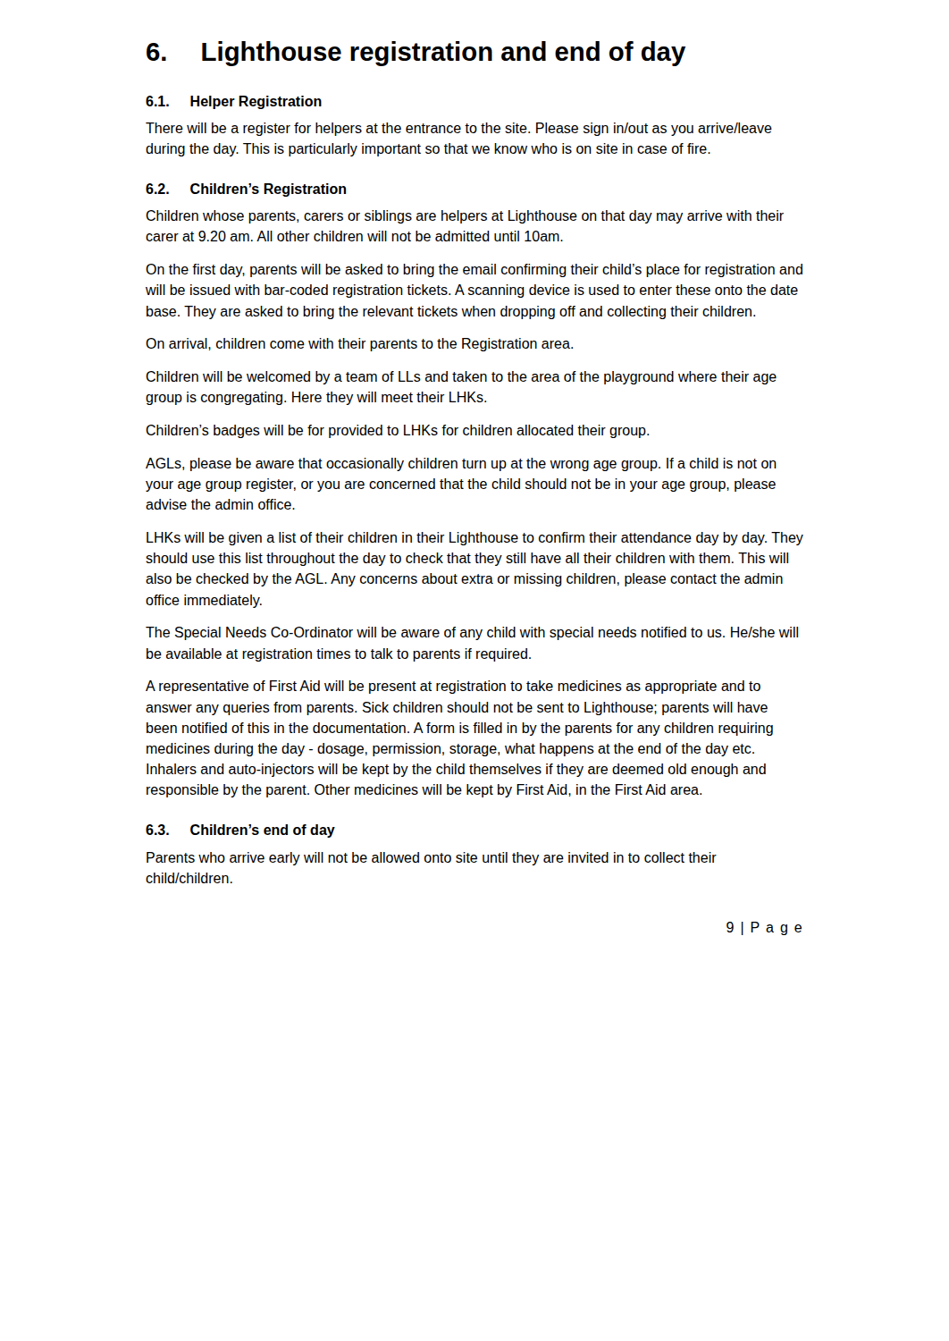6. Lighthouse registration and end of day
6.1. Helper Registration
There will be a register for helpers at the entrance to the site. Please sign in/out as you arrive/leave during the day. This is particularly important so that we know who is on site in case of fire.
6.2. Children’s Registration
Children whose parents, carers or siblings are helpers at Lighthouse on that day may arrive with their carer at 9.20 am. All other children will not be admitted until 10am.
On the first day, parents will be asked to bring the email confirming their child’s place for registration and will be issued with bar-coded registration tickets. A scanning device is used to enter these onto the date base. They are asked to bring the relevant tickets when dropping off and collecting their children.
On arrival, children come with their parents to the Registration area.
Children will be welcomed by a team of LLs and taken to the area of the playground where their age group is congregating. Here they will meet their LHKs.
Children’s badges will be for provided to LHKs for children allocated their group.
AGLs, please be aware that occasionally children turn up at the wrong age group. If a child is not on your age group register, or you are concerned that the child should not be in your age group, please advise the admin office.
LHKs will be given a list of their children in their Lighthouse to confirm their attendance day by day. They should use this list throughout the day to check that they still have all their children with them. This will also be checked by the AGL. Any concerns about extra or missing children, please contact the admin office immediately.
The Special Needs Co-Ordinator will be aware of any child with special needs notified to us. He/she will be available at registration times to talk to parents if required.
A representative of First Aid will be present at registration to take medicines as appropriate and to answer any queries from parents. Sick children should not be sent to Lighthouse; parents will have been notified of this in the documentation. A form is filled in by the parents for any children requiring medicines during the day - dosage, permission, storage, what happens at the end of the day etc. Inhalers and auto-injectors will be kept by the child themselves if they are deemed old enough and responsible by the parent. Other medicines will be kept by First Aid, in the First Aid area.
6.3. Children’s end of day
Parents who arrive early will not be allowed onto site until they are invited in to collect their child/children.
9 | P a g e